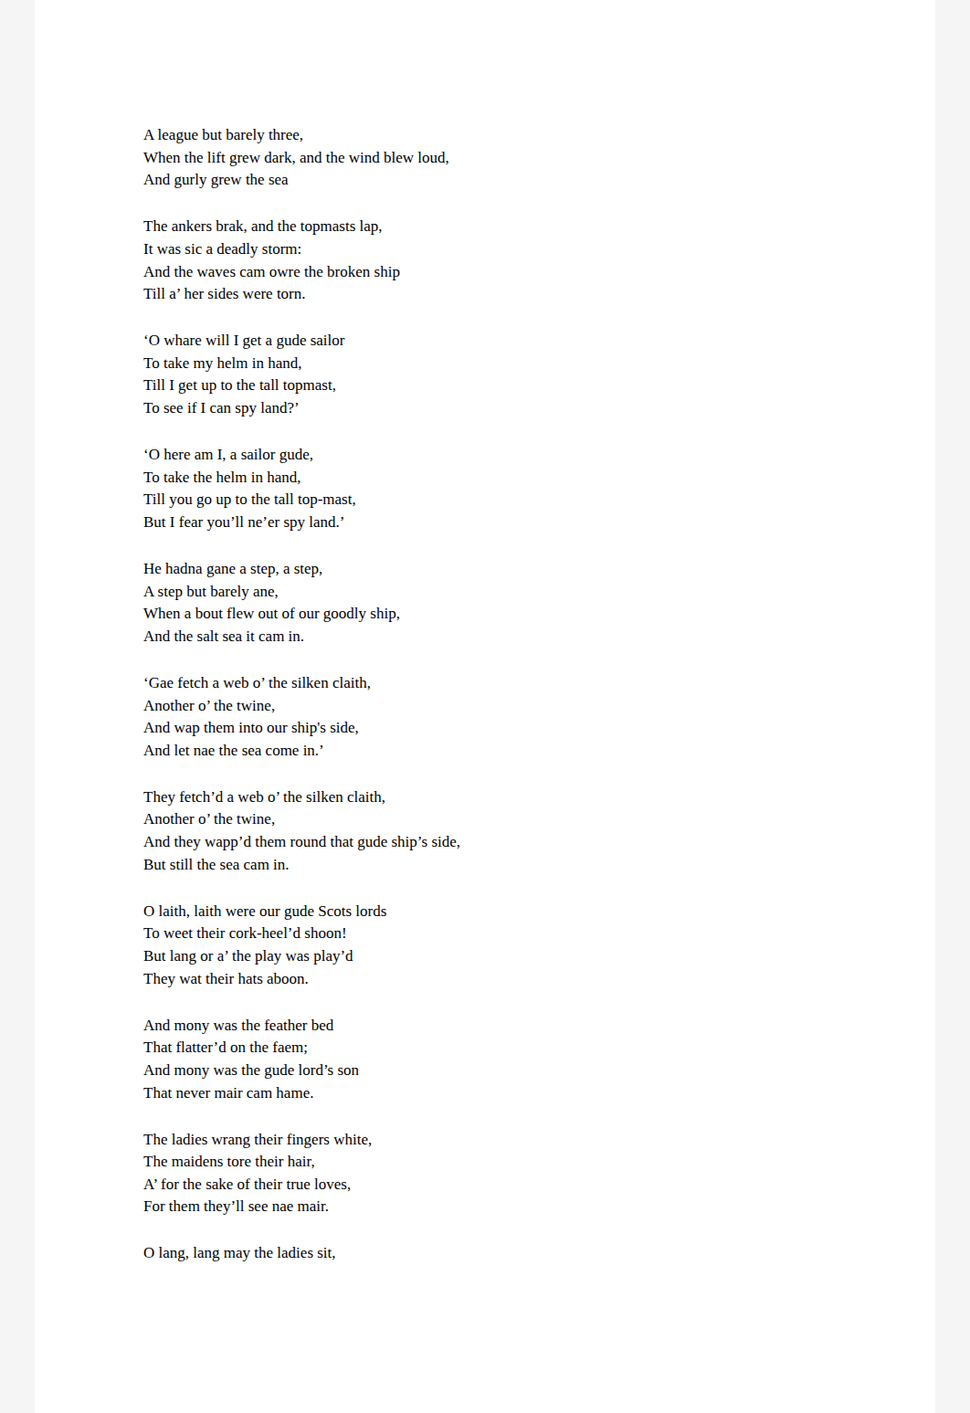A league but barely three,
When the lift grew dark, and the wind blew loud,
And gurly grew the sea
The ankers brak, and the topmasts lap,
It was sic a deadly storm:
And the waves cam owre the broken ship
Till a’ her sides were torn.
‘O whare will I get a gude sailor
To take my helm in hand,
Till I get up to the tall topmast,
To see if I can spy land?’
‘O here am I, a sailor gude,
To take the helm in hand,
Till you go up to the tall top-mast,
But I fear you’ll ne’er spy land.’
He hadna gane a step, a step,
A step but barely ane,
When a bout flew out of our goodly ship,
And the salt sea it cam in.
‘Gae fetch a web o’ the silken claith,
Another o’ the twine,
And wap them into our ship's side,
And let nae the sea come in.’
They fetch’d a web o’ the silken claith,
Another o’ the twine,
And they wapp’d them round that gude ship’s side,
But still the sea cam in.
O laith, laith were our gude Scots lords
To weet their cork-heel’d shoon!
But lang or a’ the play was play’d
They wat their hats aboon.
And mony was the feather bed
That flatter’d on the faem;
And mony was the gude lord’s son
That never mair cam hame.
The ladies wrang their fingers white,
The maidens tore their hair,
A’ for the sake of their true loves,
For them they’ll see nae mair.
O lang, lang may the ladies sit,